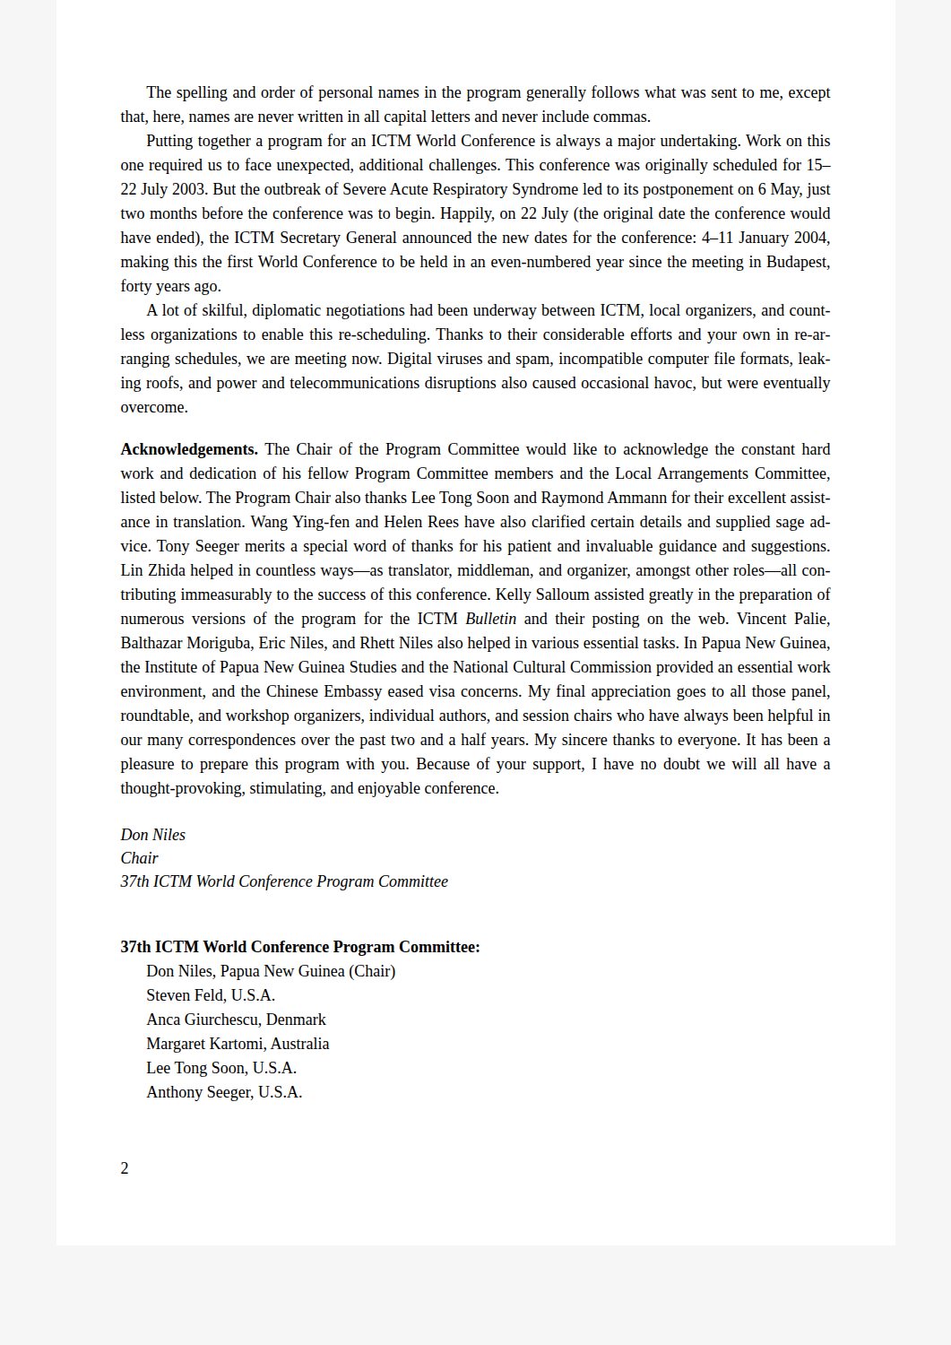The spelling and order of personal names in the program generally follows what was sent to me, except that, here, names are never written in all capital letters and never include commas.
Putting together a program for an ICTM World Conference is always a major undertaking. Work on this one required us to face unexpected, additional challenges. This conference was originally scheduled for 15–22 July 2003. But the outbreak of Severe Acute Respiratory Syndrome led to its postponement on 6 May, just two months before the conference was to begin. Happily, on 22 July (the original date the conference would have ended), the ICTM Secretary General announced the new dates for the conference: 4–11 January 2004, making this the first World Conference to be held in an even-numbered year since the meeting in Budapest, forty years ago.
A lot of skilful, diplomatic negotiations had been underway between ICTM, local organizers, and countless organizations to enable this re-scheduling. Thanks to their considerable efforts and your own in re-arranging schedules, we are meeting now. Digital viruses and spam, incompatible computer file formats, leaking roofs, and power and telecommunications disruptions also caused occasional havoc, but were eventually overcome.
Acknowledgements. The Chair of the Program Committee would like to acknowledge the constant hard work and dedication of his fellow Program Committee members and the Local Arrangements Committee, listed below. The Program Chair also thanks Lee Tong Soon and Raymond Ammann for their excellent assistance in translation. Wang Ying-fen and Helen Rees have also clarified certain details and supplied sage advice. Tony Seeger merits a special word of thanks for his patient and invaluable guidance and suggestions. Lin Zhida helped in countless ways—as translator, middleman, and organizer, amongst other roles—all contributing immeasurably to the success of this conference. Kelly Salloum assisted greatly in the preparation of numerous versions of the program for the ICTM Bulletin and their posting on the web. Vincent Palie, Balthazar Moriguba, Eric Niles, and Rhett Niles also helped in various essential tasks. In Papua New Guinea, the Institute of Papua New Guinea Studies and the National Cultural Commission provided an essential work environment, and the Chinese Embassy eased visa concerns. My final appreciation goes to all those panel, roundtable, and workshop organizers, individual authors, and session chairs who have always been helpful in our many correspondences over the past two and a half years. My sincere thanks to everyone. It has been a pleasure to prepare this program with you. Because of your support, I have no doubt we will all have a thought-provoking, stimulating, and enjoyable conference.
Don Niles
Chair
37th ICTM World Conference Program Committee
37th ICTM World Conference Program Committee:
Don Niles, Papua New Guinea (Chair)
Steven Feld, U.S.A.
Anca Giurchescu, Denmark
Margaret Kartomi, Australia
Lee Tong Soon, U.S.A.
Anthony Seeger, U.S.A.
2